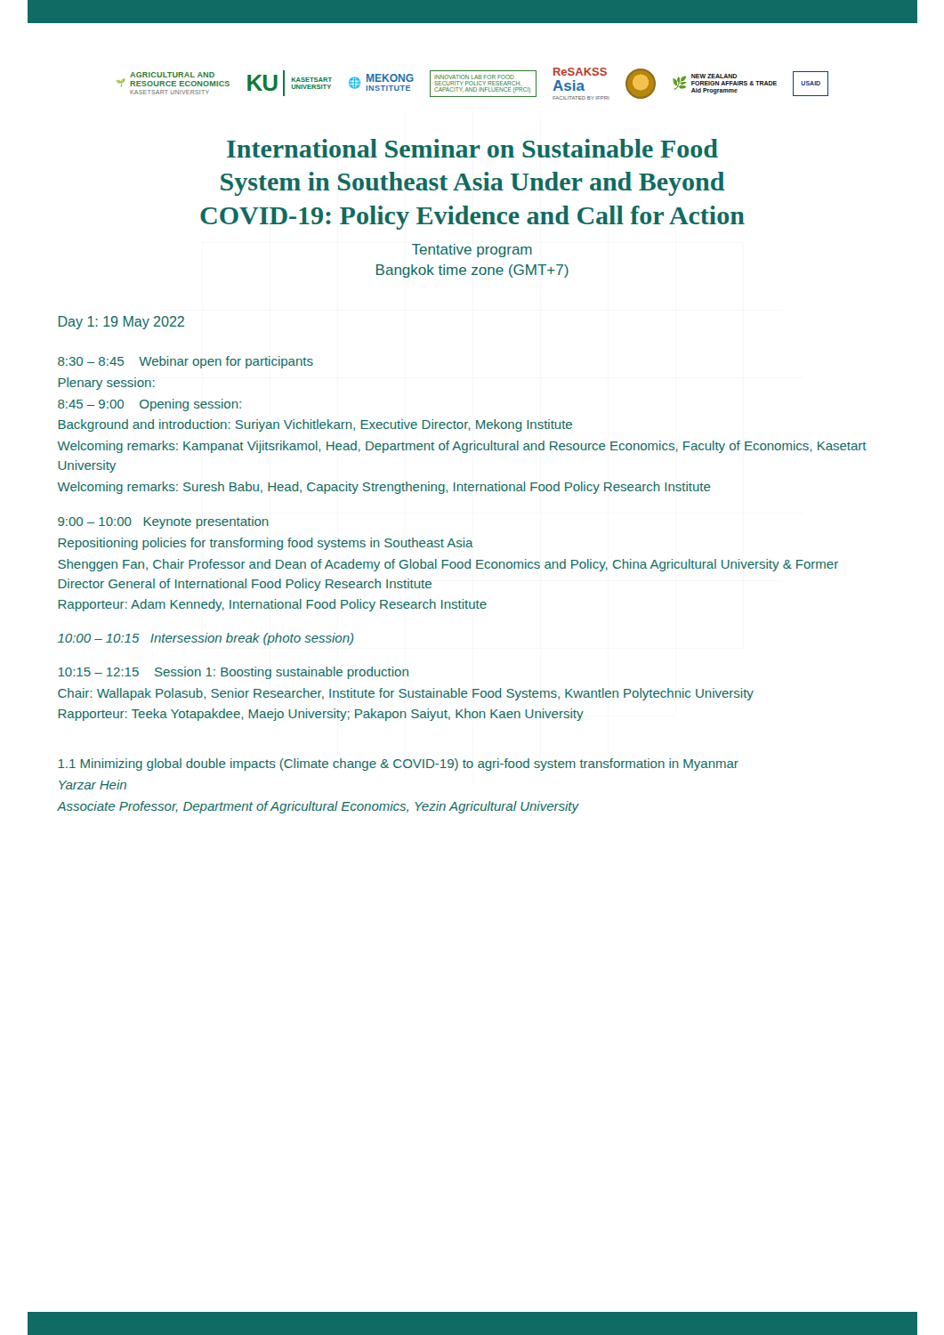🌱 AGRICULTURAL AND
RESOURCE ECONOMICSKASETSART UNIVERSITY
KU KASETSART
UNIVERSITY
🌐 MEKONGINSTITUTE
INNOVATION LAB FOR FOOD SECURITY POLICY RESEARCH, CAPACITY, AND INFLUENCE (PRCI)
ReSAKSS
Asia FACILITATED BY IFPRI
🌿 NEW ZEALAND
FOREIGN AFFAIRS & TRADE
Aid Programme
USAID
International Seminar on Sustainable Food
System in Southeast Asia Under and Beyond
COVID-19: Policy Evidence and Call for Action
Tentative program
Bangkok time zone (GMT+7)
Day 1: 19 May 2022
8:30 – 8:45 Webinar open for participants
Plenary session:
8:45 – 9:00 Opening session:
Background and introduction: Suriyan Vichitlekarn, Executive Director, Mekong Institute
Welcoming remarks: Kampanat Vijitsrikamol, Head, Department of Agricultural and Resource Economics, Faculty of Economics, Kasetart University
Welcoming remarks: Suresh Babu, Head, Capacity Strengthening, International Food Policy Research Institute
9:00 – 10:00 Keynote presentation
Repositioning policies for transforming food systems in Southeast Asia
Shenggen Fan, Chair Professor and Dean of Academy of Global Food Economics and Policy, China Agricultural University & Former Director General of International Food Policy Research Institute
Rapporteur: Adam Kennedy, International Food Policy Research Institute
10:00 – 10:15 Intersession break (photo session)
10:15 – 12:15 Session 1: Boosting sustainable production
Chair: Wallapak Polasub, Senior Researcher, Institute for Sustainable Food Systems, Kwantlen Polytechnic University
Rapporteur: Teeka Yotapakdee, Maejo University; Pakapon Saiyut, Khon Kaen University
1.1 Minimizing global double impacts (Climate change & COVID-19) to agri-food system transformation in Myanmar
Yarzar Hein
Associate Professor, Department of Agricultural Economics, Yezin Agricultural University